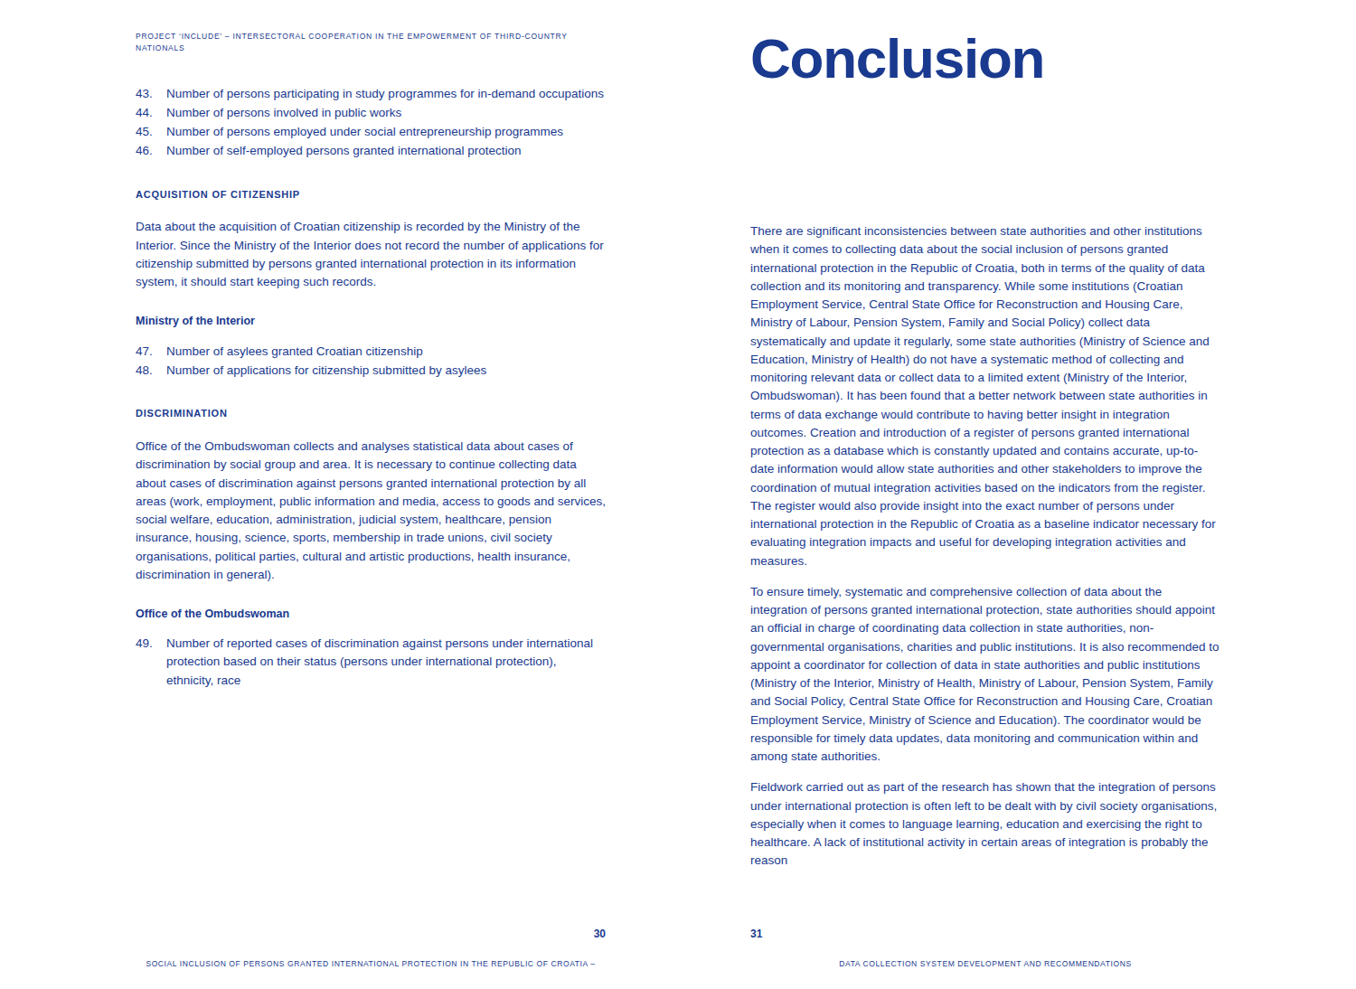Project ‘Include’ – Intersectoral Cooperation in the Empowerment of Third-Country Nationals
43. Number of persons participating in study programmes for in-demand occupations
44. Number of persons involved in public works
45. Number of persons employed under social entrepreneurship programmes
46. Number of self-employed persons granted international protection
Acquisition of Citizenship
Data about the acquisition of Croatian citizenship is recorded by the Ministry of the Interior. Since the Ministry of the Interior does not record the number of applications for citizenship submitted by persons granted international protection in its information system, it should start keeping such records.
Ministry of the Interior
47. Number of asylees granted Croatian citizenship
48. Number of applications for citizenship submitted by asylees
Discrimination
Office of the Ombudswoman collects and analyses statistical data about cases of discrimination by social group and area. It is necessary to continue collecting data about cases of discrimination against persons granted international protection by all areas (work, employment, public information and media, access to goods and services, social welfare, education, administration, judicial system, healthcare, pension insurance, housing, science, sports, membership in trade unions, civil society organisations, political parties, cultural and artistic productions, health insurance, discrimination in general).
Office of the Ombudswoman
49. Number of reported cases of discrimination against persons under international protection based on their status (persons under international protection), ethnicity, race
30
Social Inclusion of Persons Granted International Protection in the Republic of Croatia –
Conclusion
There are significant inconsistencies between state authorities and other institutions when it comes to collecting data about the social inclusion of persons granted international protection in the Republic of Croatia, both in terms of the quality of data collection and its monitoring and transparency. While some institutions (Croatian Employment Service, Central State Office for Reconstruction and Housing Care, Ministry of Labour, Pension System, Family and Social Policy) collect data systematically and update it regularly, some state authorities (Ministry of Science and Education, Ministry of Health) do not have a systematic method of collecting and monitoring relevant data or collect data to a limited extent (Ministry of the Interior, Ombudswoman). It has been found that a better network between state authorities in terms of data exchange would contribute to having better insight in integration outcomes. Creation and introduction of a register of persons granted international protection as a database which is constantly updated and contains accurate, up-to-date information would allow state authorities and other stakeholders to improve the coordination of mutual integration activities based on the indicators from the register. The register would also provide insight into the exact number of persons under international protection in the Republic of Croatia as a baseline indicator necessary for evaluating integration impacts and useful for developing integration activities and measures.
To ensure timely, systematic and comprehensive collection of data about the integration of persons granted international protection, state authorities should appoint an official in charge of coordinating data collection in state authorities, non-governmental organisations, charities and public institutions. It is also recommended to appoint a coordinator for collection of data in state authorities and public institutions (Ministry of the Interior, Ministry of Health, Ministry of Labour, Pension System, Family and Social Policy, Central State Office for Reconstruction and Housing Care, Croatian Employment Service, Ministry of Science and Education). The coordinator would be responsible for timely data updates, data monitoring and communication within and among state authorities.
Fieldwork carried out as part of the research has shown that the integration of persons under international protection is often left to be dealt with by civil society organisations, especially when it comes to language learning, education and exercising the right to healthcare. A lack of institutional activity in certain areas of integration is probably the reason
31
Data Collection System Development and Recommendations